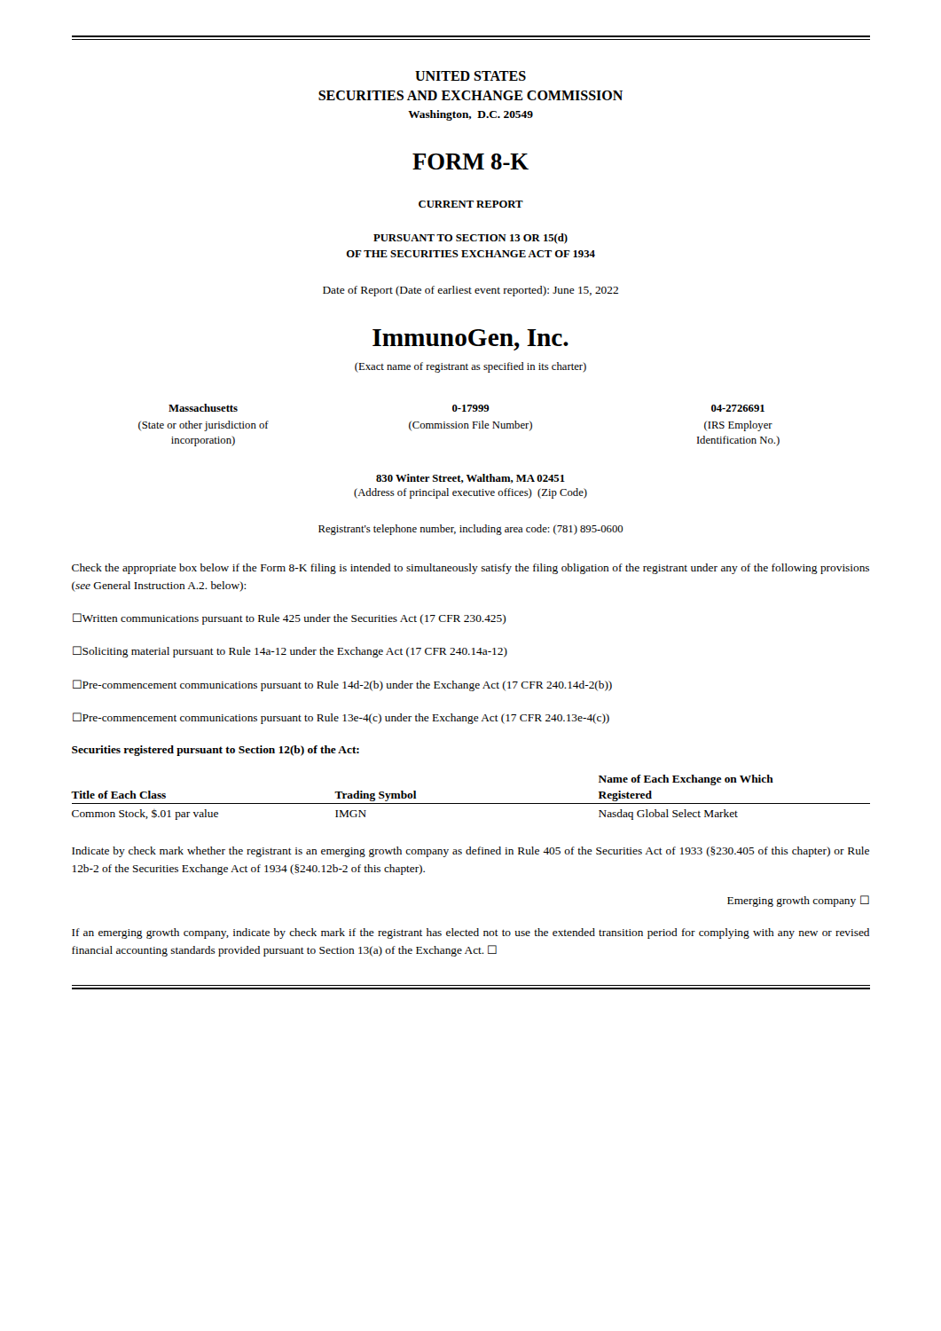UNITED STATES
SECURITIES AND EXCHANGE COMMISSION
Washington, D.C. 20549
FORM 8-K
CURRENT REPORT
PURSUANT TO SECTION 13 OR 15(d)
OF THE SECURITIES EXCHANGE ACT OF 1934
Date of Report (Date of earliest event reported): June 15, 2022
ImmunoGen, Inc.
(Exact name of registrant as specified in its charter)
| Massachusetts | 0-17999 | 04-2726691 |
| (State or other jurisdiction of incorporation) | (Commission File Number) | (IRS Employer Identification No.) |
830 Winter Street, Waltham, MA 02451
(Address of principal executive offices) (Zip Code)
Registrant's telephone number, including area code: (781) 895-0600
Check the appropriate box below if the Form 8-K filing is intended to simultaneously satisfy the filing obligation of the registrant under any of the following provisions (see General Instruction A.2. below):
☐Written communications pursuant to Rule 425 under the Securities Act (17 CFR 230.425)
☐Soliciting material pursuant to Rule 14a-12 under the Exchange Act (17 CFR 240.14a-12)
☐Pre-commencement communications pursuant to Rule 14d-2(b) under the Exchange Act (17 CFR 240.14d-2(b))
☐Pre-commencement communications pursuant to Rule 13e-4(c) under the Exchange Act (17 CFR 240.13e-4(c))
Securities registered pursuant to Section 12(b) of the Act:
| | | Name of Each Exchange on Which |
| Title of Each Class | Trading Symbol | Registered |
| Common Stock, $.01 par value | IMGN | Nasdaq Global Select Market |
Indicate by check mark whether the registrant is an emerging growth company as defined in Rule 405 of the Securities Act of 1933 (§230.405 of this chapter) or Rule 12b-2 of the Securities Exchange Act of 1934 (§240.12b-2 of this chapter).
Emerging growth company ☐
If an emerging growth company, indicate by check mark if the registrant has elected not to use the extended transition period for complying with any new or revised financial accounting standards provided pursuant to Section 13(a) of the Exchange Act. ☐